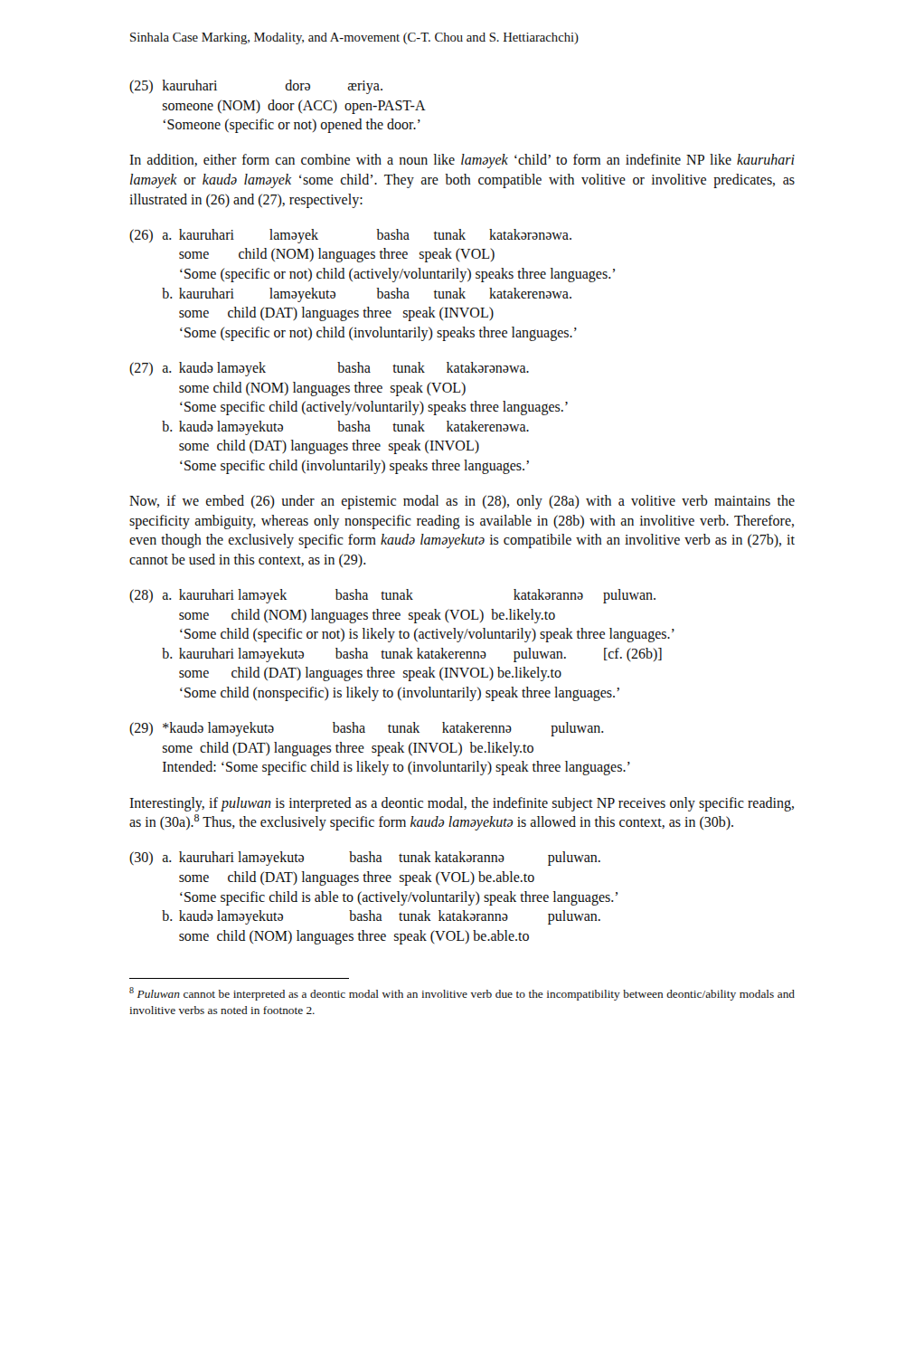Sinhala Case Marking, Modality, and A-movement (C-T. Chou and S. Hettiarachchi)
| (25) | kauruhari | dorə | æriya. |
| | someone (NOM) door (ACC) open-PAST-A |
| | ‘Someone (specific or not) opened the door.’ |
In addition, either form can combine with a noun like laməyek ‘child’ to form an indefinite NP like kauruhari laməyek or kaudə laməyek ‘some child’. They are both compatible with volitive or involitive predicates, as illustrated in (26) and (27), respectively:
| (26) | a. | kauruhari | laməyek | basha | tunak | katakərənəwa. |
| | | some child (NOM) languages three speak (VOL) |
| | | ‘Some (specific or not) child (actively/voluntarily) speaks three languages.’ |
| | b. | kauruhari | laməyekutə | basha | tunak | katakerenəwa. |
| | | some child (DAT) languages three speak (INVOL) |
| | | ‘Some (specific or not) child (involuntarily) speaks three languages.’ |
| (27) | a. | kaudə laməyek | basha | tunak | katakərənəwa. |
| | | some child (NOM) languages three speak (VOL) |
| | | ‘Some specific child (actively/voluntarily) speaks three languages.’ |
| | b. | kaudə laməyekutə | basha | tunak | katakerenəwa. |
| | | some child (DAT) languages three speak (INVOL) |
| | | ‘Some specific child (involuntarily) speaks three languages.’ |
Now, if we embed (26) under an epistemic modal as in (28), only (28a) with a volitive verb maintains the specificity ambiguity, whereas only nonspecific reading is available in (28b) with an involitive verb. Therefore, even though the exclusively specific form kaudə laməyekutə is compatibile with an involitive verb as in (27b), it cannot be used in this context, as in (29).
| (28) | a. | kauruhari laməyek | basha | tunak | katakərannə | puluwan. |
| | | some child (NOM) languages three speak (VOL) be.likely.to |
| | | ‘Some child (specific or not) is likely to (actively/voluntarily) speak three languages.’ |
| | b. | kauruhari laməyekutə | basha | tunak katakerennə | puluwan. | [cf. (26b)] |
| | | some child (DAT) languages three speak (INVOL) be.likely.to |
| | | ‘Some child (nonspecific) is likely to (involuntarily) speak three languages.’ |
| (29) | *kaudə laməyekutə | basha | tunak | katakerennə | puluwan. |
| | some child (DAT) languages three speak (INVOL) be.likely.to |
| | Intended: ‘Some specific child is likely to (involuntarily) speak three languages.’ |
Interestingly, if puluwan is interpreted as a deontic modal, the indefinite subject NP receives only specific reading, as in (30a).8 Thus, the exclusively specific form kaudə laməyekutə is allowed in this context, as in (30b).
| (30) | a. | kauruhari laməyekutə | basha | tunak katakərannə | puluwan. |
| | | some child (DAT) languages three speak (VOL) be.able.to |
| | | ‘Some specific child is able to (actively/voluntarily) speak three languages.’ |
| | b. | kaudə laməyekutə | basha | tunak katakərannə | puluwan. |
| | | some child (NOM) languages three speak (VOL) be.able.to |
8 Puluwan cannot be interpreted as a deontic modal with an involitive verb due to the incompatibility between deontic/ability modals and involitive verbs as noted in footnote 2.